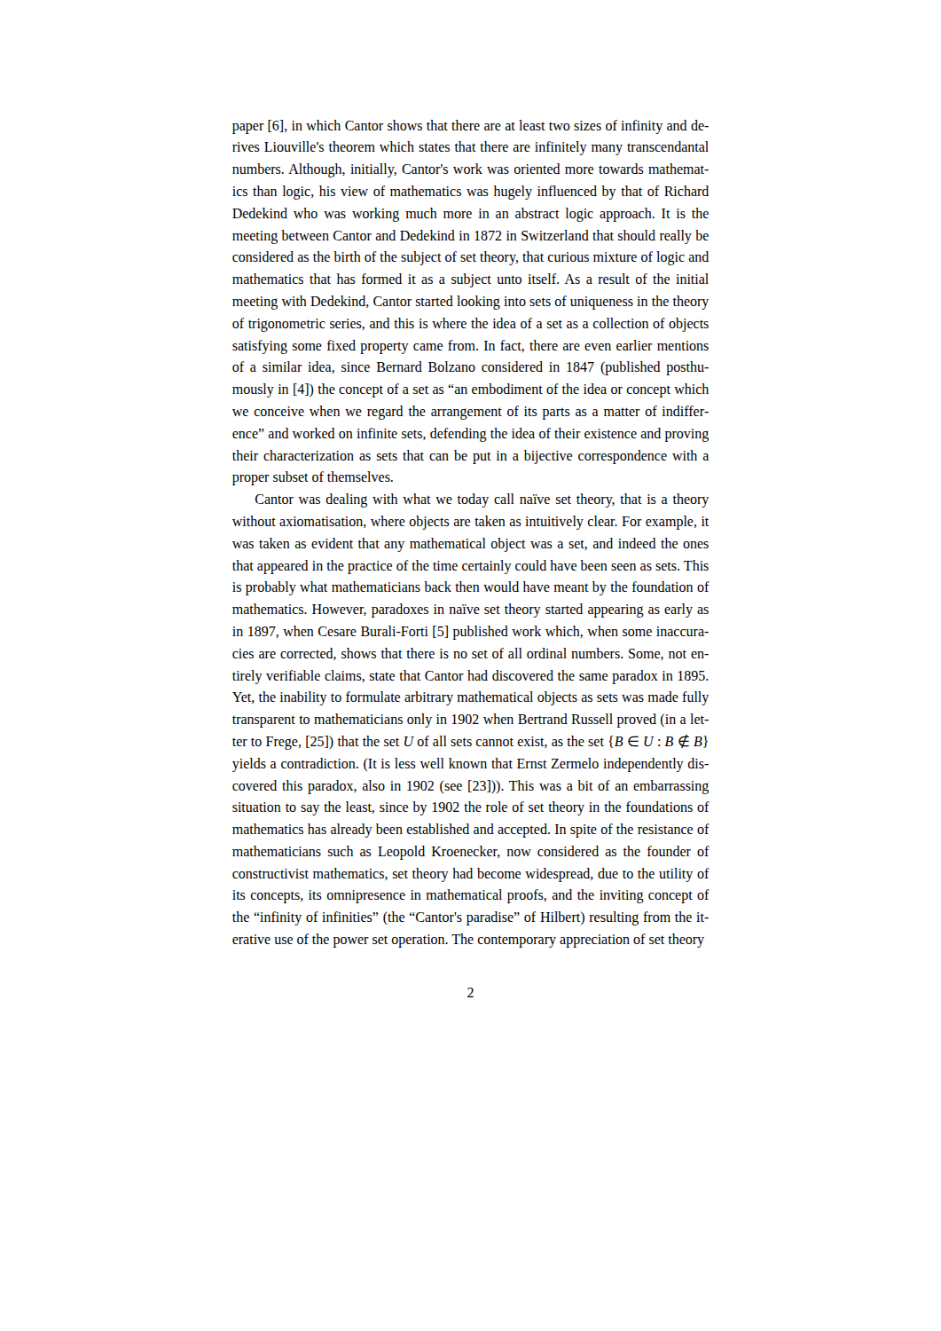paper [6], in which Cantor shows that there are at least two sizes of infinity and derives Liouville's theorem which states that there are infinitely many transcendantal numbers. Although, initially, Cantor's work was oriented more towards mathematics than logic, his view of mathematics was hugely influenced by that of Richard Dedekind who was working much more in an abstract logic approach. It is the meeting between Cantor and Dedekind in 1872 in Switzerland that should really be considered as the birth of the subject of set theory, that curious mixture of logic and mathematics that has formed it as a subject unto itself. As a result of the initial meeting with Dedekind, Cantor started looking into sets of uniqueness in the theory of trigonometric series, and this is where the idea of a set as a collection of objects satisfying some fixed property came from. In fact, there are even earlier mentions of a similar idea, since Bernard Bolzano considered in 1847 (published posthumously in [4]) the concept of a set as “an embodiment of the idea or concept which we conceive when we regard the arrangement of its parts as a matter of indifference” and worked on infinite sets, defending the idea of their existence and proving their characterization as sets that can be put in a bijective correspondence with a proper subset of themselves.
Cantor was dealing with what we today call naïve set theory, that is a theory without axiomatisation, where objects are taken as intuitively clear. For example, it was taken as evident that any mathematical object was a set, and indeed the ones that appeared in the practice of the time certainly could have been seen as sets. This is probably what mathematicians back then would have meant by the foundation of mathematics. However, paradoxes in naïve set theory started appearing as early as in 1897, when Cesare Burali-Forti [5] published work which, when some inaccuracies are corrected, shows that there is no set of all ordinal numbers. Some, not entirely verifiable claims, state that Cantor had discovered the same paradox in 1895. Yet, the inability to formulate arbitrary mathematical objects as sets was made fully transparent to mathematicians only in 1902 when Bertrand Russell proved (in a letter to Frege, [25]) that the set U of all sets cannot exist, as the set {B ∈ U : B ∉ B} yields a contradiction. (It is less well known that Ernst Zermelo independently discovered this paradox, also in 1902 (see [23])). This was a bit of an embarrassing situation to say the least, since by 1902 the role of set theory in the foundations of mathematics has already been established and accepted. In spite of the resistance of mathematicians such as Leopold Kroenecker, now considered as the founder of constructivist mathematics, set theory had become widespread, due to the utility of its concepts, its omnipresence in mathematical proofs, and the inviting concept of the “infinity of infinities” (the “Cantor's paradise” of Hilbert) resulting from the iterative use of the power set operation. The contemporary appreciation of set theory
2